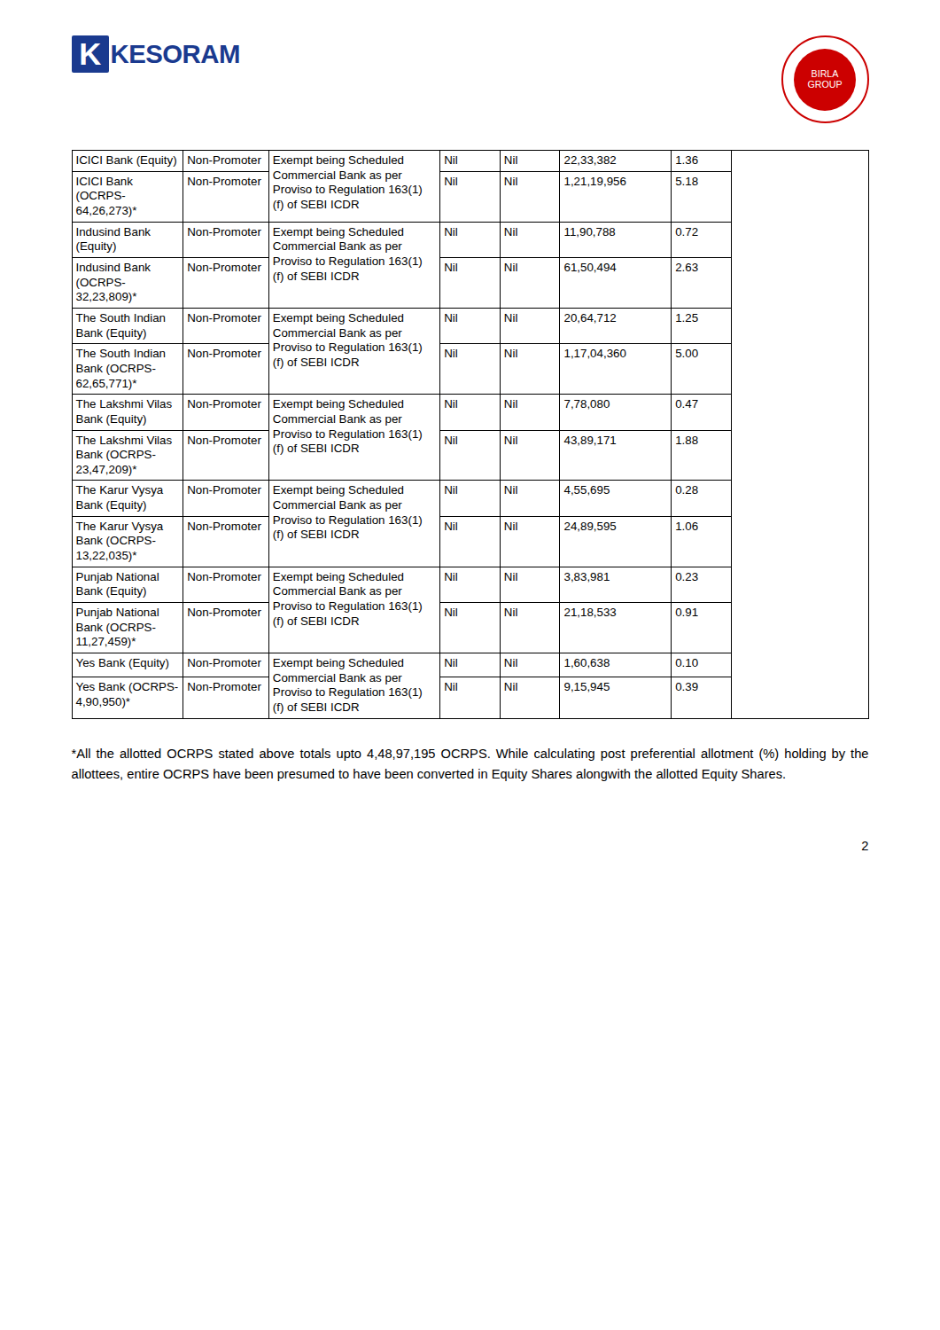KKESORAM
BIRLA
GROUP
| ICICI Bank (Equity) | Non-Promoter | Exempt being Scheduled Commercial Bank as per Proviso to Regulation 163(1) (f) of SEBI ICDR | Nil | Nil | 22,33,382 | 1.36 | |
| ICICI Bank (OCRPS-64,26,273)* | Non-Promoter | Nil | Nil | 1,21,19,956 | 5.18 |
| Indusind Bank (Equity) | Non-Promoter | Exempt being Scheduled Commercial Bank as per Proviso to Regulation 163(1) (f) of SEBI ICDR | Nil | Nil | 11,90,788 | 0.72 |
| Indusind Bank (OCRPS-32,23,809)* | Non-Promoter | Nil | Nil | 61,50,494 | 2.63 |
| The South Indian Bank (Equity) | Non-Promoter | Exempt being Scheduled Commercial Bank as per Proviso to Regulation 163(1) (f) of SEBI ICDR | Nil | Nil | 20,64,712 | 1.25 |
| The South Indian Bank (OCRPS-62,65,771)* | Non-Promoter | Nil | Nil | 1,17,04,360 | 5.00 |
| The Lakshmi Vilas Bank (Equity) | Non-Promoter | Exempt being Scheduled Commercial Bank as per Proviso to Regulation 163(1) (f) of SEBI ICDR | Nil | Nil | 7,78,080 | 0.47 |
| The Lakshmi Vilas Bank (OCRPS-23,47,209)* | Non-Promoter | Nil | Nil | 43,89,171 | 1.88 |
| The Karur Vysya Bank (Equity) | Non-Promoter | Exempt being Scheduled Commercial Bank as per Proviso to Regulation 163(1) (f) of SEBI ICDR | Nil | Nil | 4,55,695 | 0.28 |
| The Karur Vysya Bank (OCRPS-13,22,035)* | Non-Promoter | Nil | Nil | 24,89,595 | 1.06 |
| Punjab National Bank (Equity) | Non-Promoter | Exempt being Scheduled Commercial Bank as per Proviso to Regulation 163(1) (f) of SEBI ICDR | Nil | Nil | 3,83,981 | 0.23 |
| Punjab National Bank (OCRPS-11,27,459)* | Non-Promoter | Nil | Nil | 21,18,533 | 0.91 |
| Yes Bank (Equity) | Non-Promoter | Exempt being Scheduled Commercial Bank as per Proviso to Regulation 163(1) (f) of SEBI ICDR | Nil | Nil | 1,60,638 | 0.10 |
| Yes Bank (OCRPS-4,90,950)* | Non-Promoter | Nil | Nil | 9,15,945 | 0.39 |
*All the allotted OCRPS stated above totals upto 4,48,97,195 OCRPS. While calculating post preferential allotment (%) holding by the allottees, entire OCRPS have been presumed to have been converted in Equity Shares alongwith the allotted Equity Shares.
2